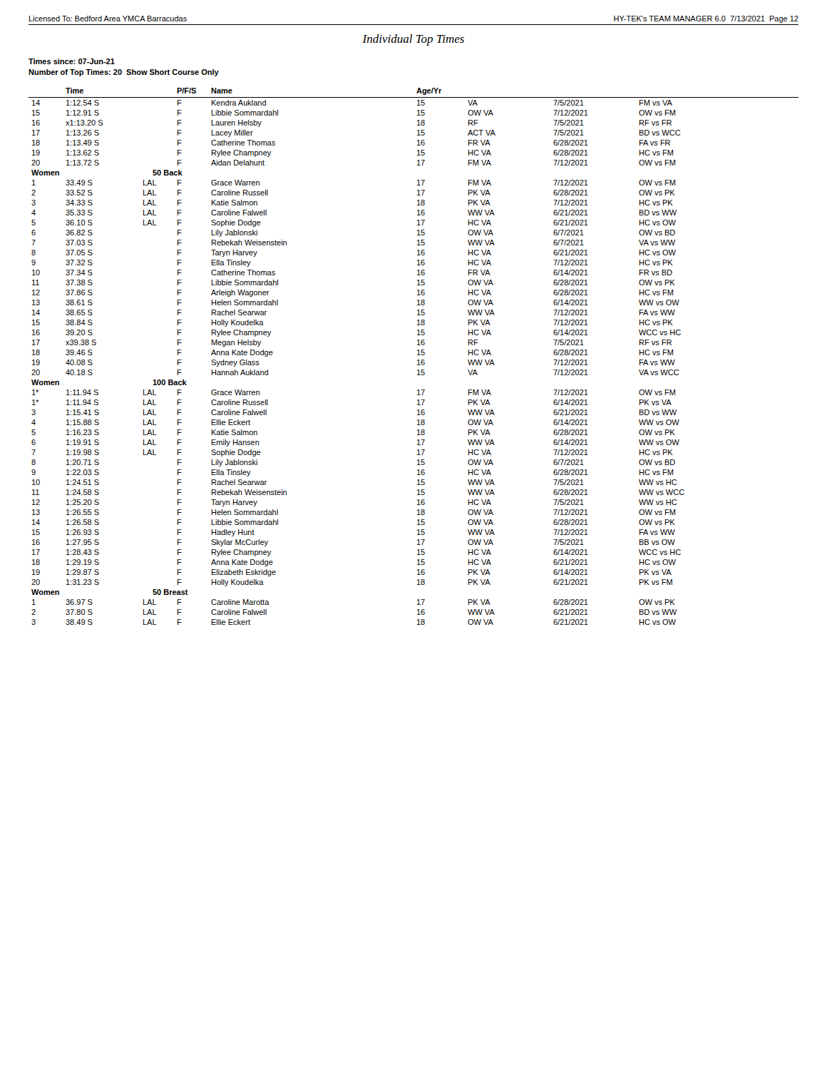Licensed To: Bedford Area YMCA Barracudas
HY-TEK's TEAM MANAGER 6.0 7/13/2021 Page 12
Individual Top Times
Times since: 07-Jun-21
Number of Top Times: 20 Show Short Course Only
| | Time | | P/F/S | Name | Age/Yr | | | |
| --- | --- | --- | --- | --- | --- | --- | --- | --- |
| 14 | 1:12.54 S | | F | Kendra Aukland | 15 | VA | 7/5/2021 | FM vs VA |
| 15 | 1:12.91 S | | F | Libbie Sommardahl | 15 | OW VA | 7/12/2021 | OW vs FM |
| 16 | x1:13.20 S | | F | Lauren Helsby | 18 | RF | 7/5/2021 | RF vs FR |
| 17 | 1:13.26 S | | F | Lacey Miller | 15 | ACT VA | 7/5/2021 | BD vs WCC |
| 18 | 1:13.49 S | | F | Catherine Thomas | 16 | FR VA | 6/28/2021 | FA vs FR |
| 19 | 1:13.62 S | | F | Rylee Champney | 15 | HC VA | 6/28/2021 | HC vs FM |
| 20 | 1:13.72 S | | F | Aidan Delahunt | 17 | FM VA | 7/12/2021 | OW vs FM |
| Women | 50 Back |
| 1 | 33.49 S | LAL | F | Grace Warren | 17 | FM VA | 7/12/2021 | OW vs FM |
| 2 | 33.52 S | LAL | F | Caroline Russell | 17 | PK VA | 6/28/2021 | OW vs PK |
| 3 | 34.33 S | LAL | F | Katie Salmon | 18 | PK VA | 7/12/2021 | HC vs PK |
| 4 | 35.33 S | LAL | F | Caroline Falwell | 16 | WW VA | 6/21/2021 | BD vs WW |
| 5 | 36.10 S | LAL | F | Sophie Dodge | 17 | HC VA | 6/21/2021 | HC vs OW |
| 6 | 36.82 S | | F | Lily Jablonski | 15 | OW VA | 6/7/2021 | OW vs BD |
| 7 | 37.03 S | | F | Rebekah Weisenstein | 15 | WW VA | 6/7/2021 | VA vs WW |
| 8 | 37.05 S | | F | Taryn Harvey | 16 | HC VA | 6/21/2021 | HC vs OW |
| 9 | 37.32 S | | F | Ella Tinsley | 16 | HC VA | 7/12/2021 | HC vs PK |
| 10 | 37.34 S | | F | Catherine Thomas | 16 | FR VA | 6/14/2021 | FR vs BD |
| 11 | 37.38 S | | F | Libbie Sommardahl | 15 | OW VA | 6/28/2021 | OW vs PK |
| 12 | 37.86 S | | F | Arleigh Wagoner | 16 | HC VA | 6/28/2021 | HC vs FM |
| 13 | 38.61 S | | F | Helen Sommardahl | 18 | OW VA | 6/14/2021 | WW vs OW |
| 14 | 38.65 S | | F | Rachel Searwar | 15 | WW VA | 7/12/2021 | FA vs WW |
| 15 | 38.84 S | | F | Holly Koudelka | 18 | PK VA | 7/12/2021 | HC vs PK |
| 16 | 39.20 S | | F | Rylee Champney | 15 | HC VA | 6/14/2021 | WCC vs HC |
| 17 | x39.38 S | | F | Megan Helsby | 16 | RF | 7/5/2021 | RF vs FR |
| 18 | 39.46 S | | F | Anna Kate Dodge | 15 | HC VA | 6/28/2021 | HC vs FM |
| 19 | 40.08 S | | F | Sydney Glass | 16 | WW VA | 7/12/2021 | FA vs WW |
| 20 | 40.18 S | | F | Hannah Aukland | 15 | VA | 7/12/2021 | VA vs WCC |
| Women | 100 Back |
| 1* | 1:11.94 S | LAL | F | Grace Warren | 17 | FM VA | 7/12/2021 | OW vs FM |
| 1* | 1:11.94 S | LAL | F | Caroline Russell | 17 | PK VA | 6/14/2021 | PK vs VA |
| 3 | 1:15.41 S | LAL | F | Caroline Falwell | 16 | WW VA | 6/21/2021 | BD vs WW |
| 4 | 1:15.88 S | LAL | F | Ellie Eckert | 18 | OW VA | 6/14/2021 | WW vs OW |
| 5 | 1:16.23 S | LAL | F | Katie Salmon | 18 | PK VA | 6/28/2021 | OW vs PK |
| 6 | 1:19.91 S | LAL | F | Emily Hansen | 17 | WW VA | 6/14/2021 | WW vs OW |
| 7 | 1:19.98 S | LAL | F | Sophie Dodge | 17 | HC VA | 7/12/2021 | HC vs PK |
| 8 | 1:20.71 S | | F | Lily Jablonski | 15 | OW VA | 6/7/2021 | OW vs BD |
| 9 | 1:22.03 S | | F | Ella Tinsley | 16 | HC VA | 6/28/2021 | HC vs FM |
| 10 | 1:24.51 S | | F | Rachel Searwar | 15 | WW VA | 7/5/2021 | WW vs HC |
| 11 | 1:24.58 S | | F | Rebekah Weisenstein | 15 | WW VA | 6/28/2021 | WW vs WCC |
| 12 | 1:25.20 S | | F | Taryn Harvey | 16 | HC VA | 7/5/2021 | WW vs HC |
| 13 | 1:26.55 S | | F | Helen Sommardahl | 18 | OW VA | 7/12/2021 | OW vs FM |
| 14 | 1:26.58 S | | F | Libbie Sommardahl | 15 | OW VA | 6/28/2021 | OW vs PK |
| 15 | 1:26.93 S | | F | Hadley Hunt | 15 | WW VA | 7/12/2021 | FA vs WW |
| 16 | 1:27.95 S | | F | Skylar McCurley | 17 | OW VA | 7/5/2021 | BB vs OW |
| 17 | 1:28.43 S | | F | Rylee Champney | 15 | HC VA | 6/14/2021 | WCC vs HC |
| 18 | 1:29.19 S | | F | Anna Kate Dodge | 15 | HC VA | 6/21/2021 | HC vs OW |
| 19 | 1:29.87 S | | F | Elizabeth Eskridge | 16 | PK VA | 6/14/2021 | PK vs VA |
| 20 | 1:31.23 S | | F | Holly Koudelka | 18 | PK VA | 6/21/2021 | PK vs FM |
| Women | 50 Breast |
| 1 | 36.97 S | LAL | F | Caroline Marotta | 17 | PK VA | 6/28/2021 | OW vs PK |
| 2 | 37.80 S | LAL | F | Caroline Falwell | 16 | WW VA | 6/21/2021 | BD vs WW |
| 3 | 38.49 S | LAL | F | Ellie Eckert | 18 | OW VA | 6/21/2021 | HC vs OW |